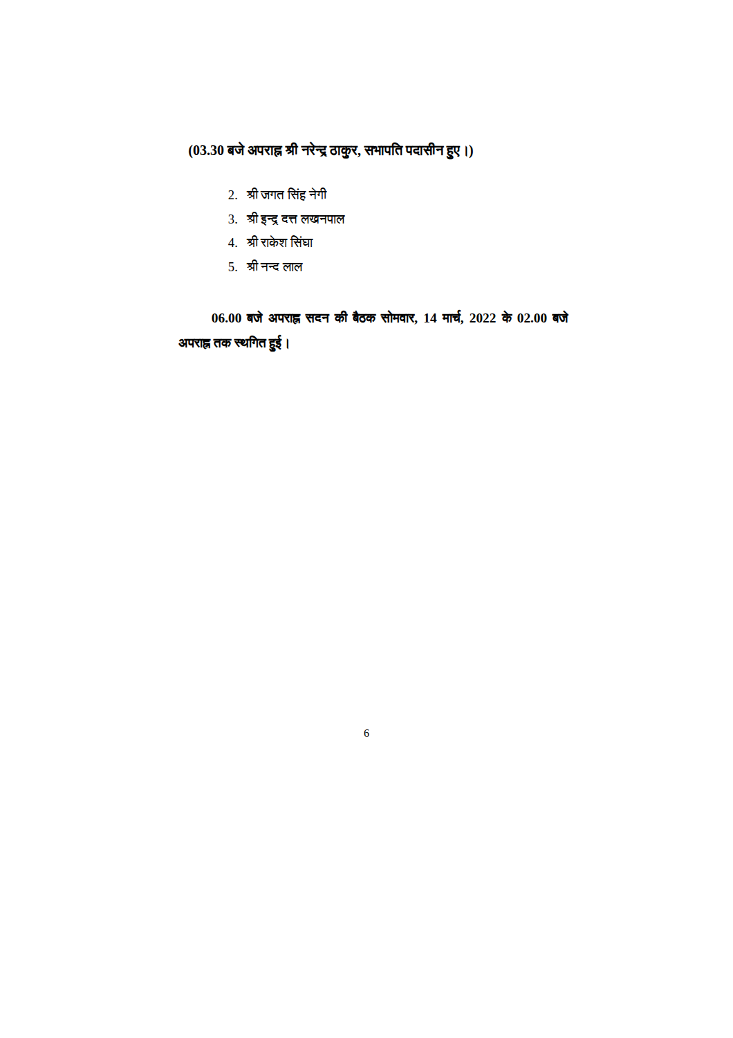(03.30 बजे अपराह्न श्री नरेन्द्र ठाकुर, सभापति पदासीन हुए।)
2. श्री जगत सिंह नेगी
3. श्री इन्द्र दत्त लखनपाल
4. श्री राकेश सिंघा
5. श्री नन्द लाल
06.00 बजे अपराह्न सदन की बैठक सोमवार, 14 मार्च, 2022 के 02.00 बजे अपराह्न तक स्थगित हुई।
6